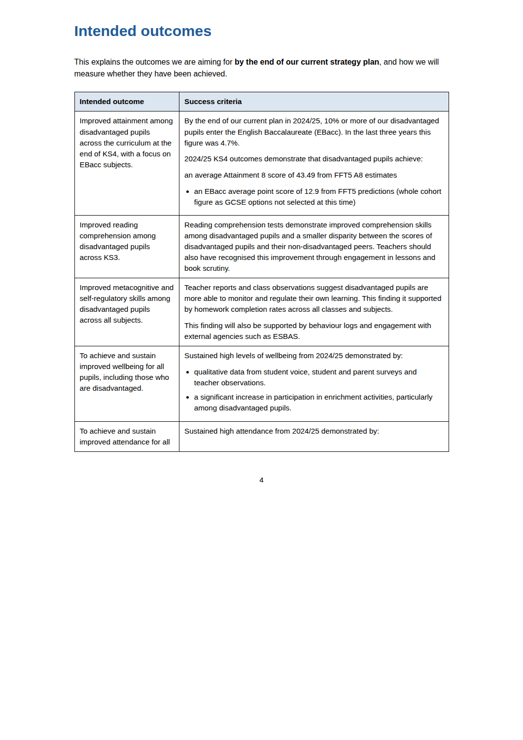Intended outcomes
This explains the outcomes we are aiming for by the end of our current strategy plan, and how we will measure whether they have been achieved.
| Intended outcome | Success criteria |
| --- | --- |
| Improved attainment among disadvantaged pupils across the curriculum at the end of KS4, with a focus on EBacc subjects. | By the end of our current plan in 2024/25, 10% or more of our disadvantaged pupils enter the English Baccalaureate (EBacc). In the last three years this figure was 4.7%. 2024/25 KS4 outcomes demonstrate that disadvantaged pupils achieve: an average Attainment 8 score of 43.49 from FFT5 A8 estimates an EBacc average point score of 12.9 from FFT5 predictions (whole cohort figure as GCSE options not selected at this time) |
| Improved reading comprehension among disadvantaged pupils across KS3. | Reading comprehension tests demonstrate improved comprehension skills among disadvantaged pupils and a smaller disparity between the scores of disadvantaged pupils and their non-disadvantaged peers. Teachers should also have recognised this improvement through engagement in lessons and book scrutiny. |
| Improved metacognitive and self-regulatory skills among disadvantaged pupils across all subjects. | Teacher reports and class observations suggest disadvantaged pupils are more able to monitor and regulate their own learning. This finding it supported by homework completion rates across all classes and subjects. This finding will also be supported by behaviour logs and engagement with external agencies such as ESBAS. |
| To achieve and sustain improved wellbeing for all pupils, including those who are disadvantaged. | Sustained high levels of wellbeing from 2024/25 demonstrated by: qualitative data from student voice, student and parent surveys and teacher observations. a significant increase in participation in enrichment activities, particularly among disadvantaged pupils. |
| To achieve and sustain improved attendance for all | Sustained high attendance from 2024/25 demonstrated by: |
4